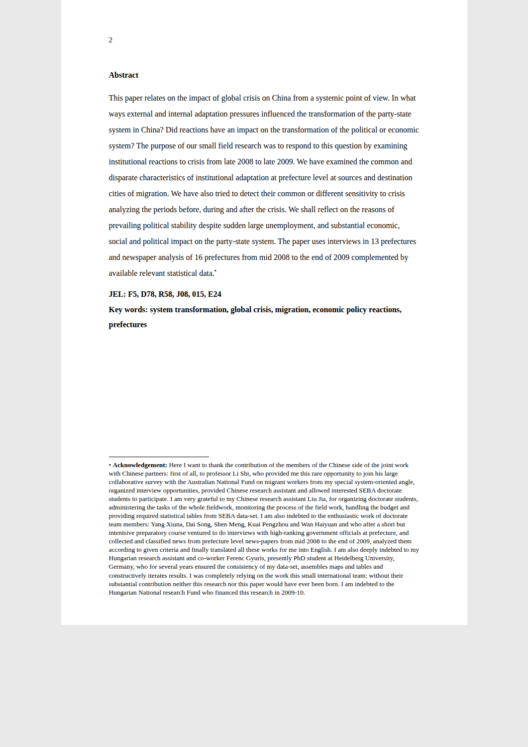2
Abstract
This paper relates on the impact of global crisis on China from a systemic point of view. In what ways external and internal adaptation pressures influenced the transformation of the party-state system in China? Did reactions have an impact on the transformation of the political or economic system? The purpose of our small field research was to respond to this question by examining institutional reactions to crisis from late 2008 to late 2009. We have examined the common and disparate characteristics of institutional adaptation at prefecture level at sources and destination cities of migration. We have also tried to detect their common or different sensitivity to crisis analyzing the periods before, during and after the crisis. We shall reflect on the reasons of prevailing political stability despite sudden large unemployment, and substantial economic, social and political impact on the party-state system. The paper uses interviews in 13 prefectures and newspaper analysis of 16 prefectures from mid 2008 to the end of 2009 complemented by available relevant statistical data.•
JEL: F5, D78, R58, J08, 015, E24
Key words: system transformation, global crisis, migration, economic policy reactions, prefectures
• Acknowledgement: Here I want to thank the contribution of the members of the Chinese side of the joint work with Chinese partners: first of all, to professor Li Shi, who provided me this rare opportunity to join his large collaborative survey with the Australian National Fund on migrant workers from my special system-oriented angle, organized interview opportunities, provided Chinese research assistant and allowed interested SEBA doctorate students to participate. I am very grateful to my Chinese research assistant Liu Jia, for organizing doctorate students, administering the tasks of the whole fieldwork, monitoring the process of the field work, handling the budget and providing required statistical tables from SEBA data-set. I am also indebted to the enthusiastic work of doctorate team members: Yang Xiuna, Dai Song, Shen Meng, Kuai Pengzhou and Wan Haiyuan and who after a short but intentsive preparatory course ventured to do interviews with high-ranking government officials at prefecture, and collected and classified news from prefecture level news-papers from mid 2008 to the end of 2009, analyzed them according to given criteria and finally translated all these works for me into English. I am also deeply indebted to my Hungarian research assistant and co-worker Ferenc Gyuris, presently PhD student at Heidelberg University, Germany, who for several years ensured the consistency of my data-set, assembles maps and tables and constructively iterates results. I was completely relying on the work this small international team: without their substantial contribution neither this research nor this paper would have ever been born. I am indebted to the Hungarian National research Fund who financed this research in 2009-10.